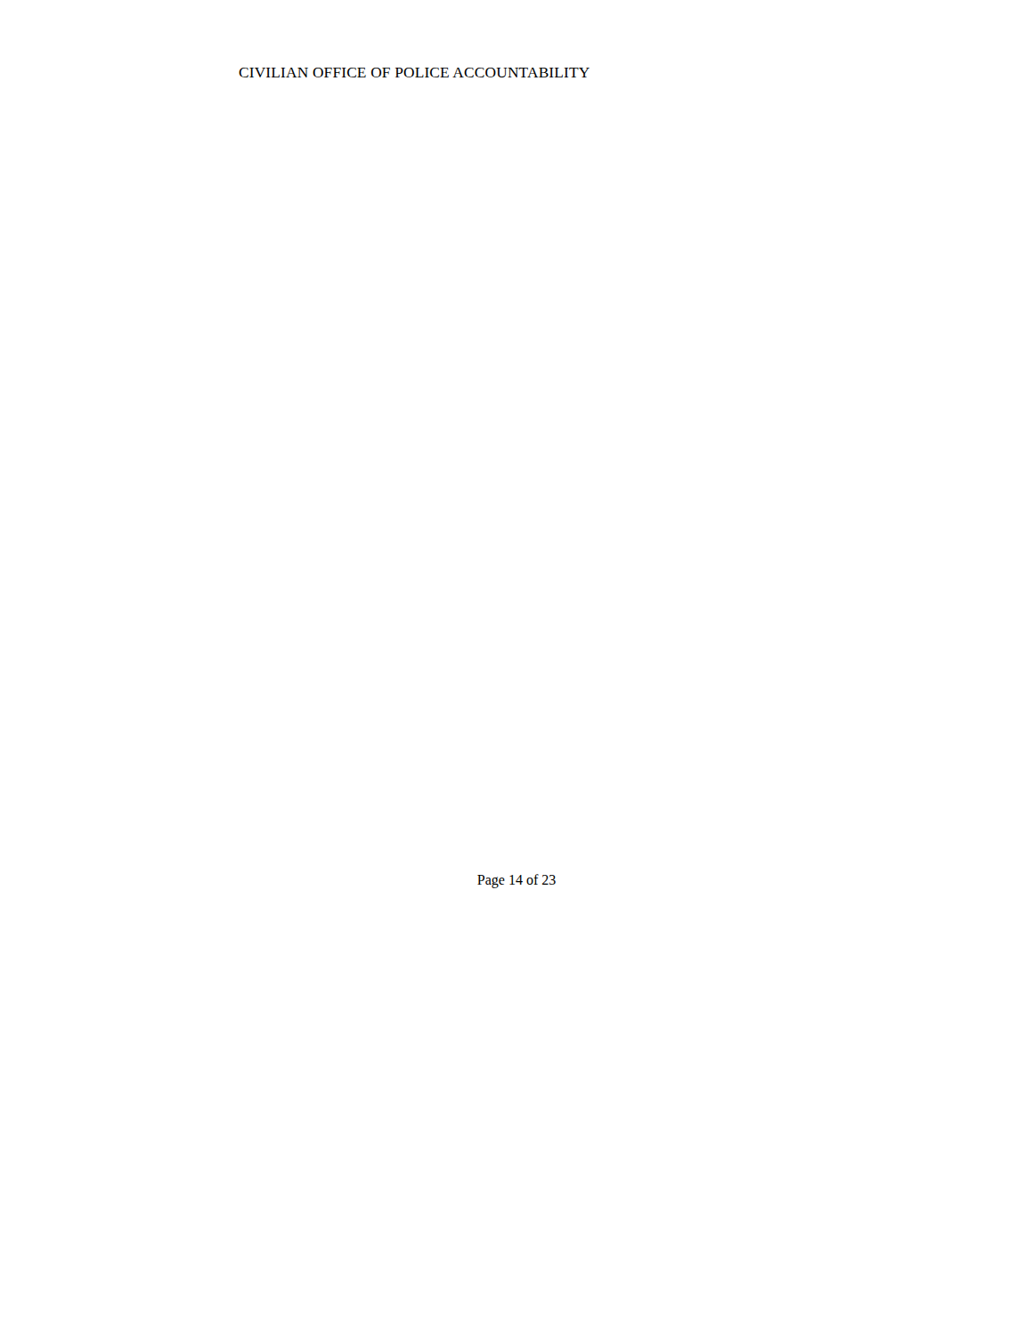CIVILIAN OFFICE OF POLICE ACCOUNTABILITY
Page 14 of 23